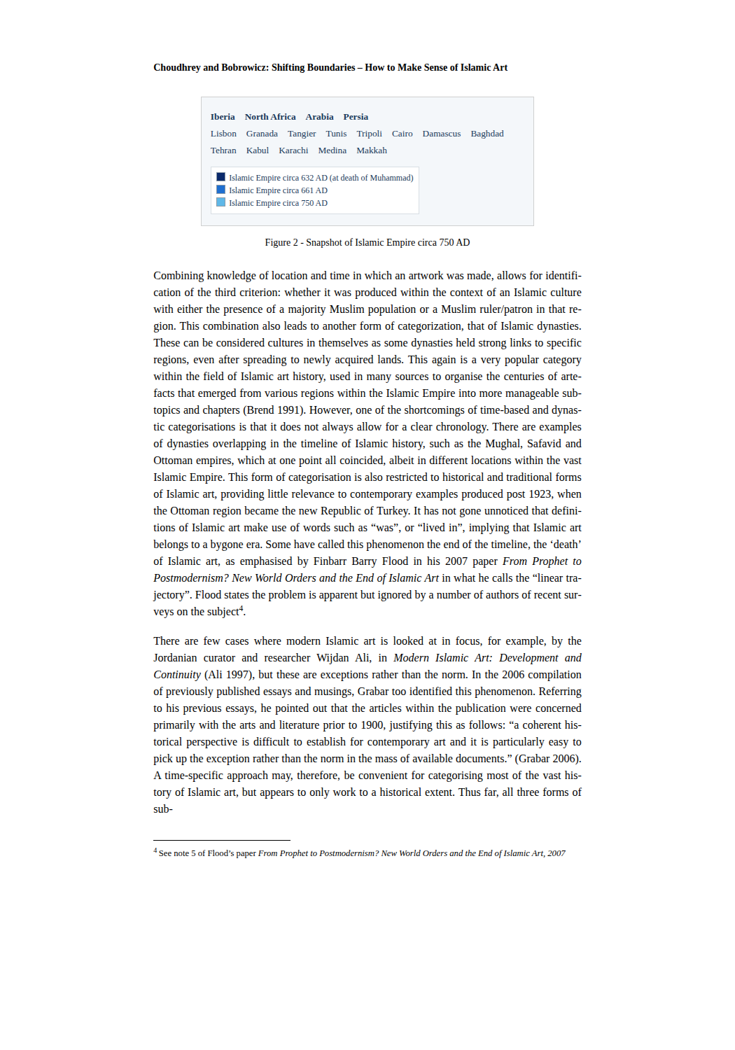Choudhrey and Bobrowicz: Shifting Boundaries – How to Make Sense of Islamic Art
Iberia North Africa Arabia Persia
Lisbon Granada Tangier Tunis Tripoli Cairo Damascus Baghdad Tehran Kabul Karachi Medina Makkah
Islamic Empire circa 632 AD (at death of Muhammad)
Islamic Empire circa 661 AD
Islamic Empire circa 750 AD
Figure 2 - Snapshot of Islamic Empire circa 750 AD
Combining knowledge of location and time in which an artwork was made, allows for identification of the third criterion: whether it was produced within the context of an Islamic culture with either the presence of a majority Muslim population or a Muslim ruler/patron in that region. This combination also leads to another form of categorization, that of Islamic dynasties. These can be considered cultures in themselves as some dynasties held strong links to specific regions, even after spreading to newly acquired lands. This again is a very popular category within the field of Islamic art history, used in many sources to organise the centuries of artefacts that emerged from various regions within the Islamic Empire into more manageable sub-topics and chapters (Brend 1991). However, one of the shortcomings of time-based and dynastic categorisations is that it does not always allow for a clear chronology. There are examples of dynasties overlapping in the timeline of Islamic history, such as the Mughal, Safavid and Ottoman empires, which at one point all coincided, albeit in different locations within the vast Islamic Empire. This form of categorisation is also restricted to historical and traditional forms of Islamic art, providing little relevance to contemporary examples produced post 1923, when the Ottoman region became the new Republic of Turkey. It has not gone unnoticed that definitions of Islamic art make use of words such as “was”, or “lived in”, implying that Islamic art belongs to a bygone era. Some have called this phenomenon the end of the timeline, the ‘death’ of Islamic art, as emphasised by Finbarr Barry Flood in his 2007 paper From Prophet to Postmodernism? New World Orders and the End of Islamic Art in what he calls the “linear trajectory”. Flood states the problem is apparent but ignored by a number of authors of recent surveys on the subject4.
There are few cases where modern Islamic art is looked at in focus, for example, by the Jordanian curator and researcher Wijdan Ali, in Modern Islamic Art: Development and Continuity (Ali 1997), but these are exceptions rather than the norm. In the 2006 compilation of previously published essays and musings, Grabar too identified this phenomenon. Referring to his previous essays, he pointed out that the articles within the publication were concerned primarily with the arts and literature prior to 1900, justifying this as follows: “a coherent historical perspective is difficult to establish for contemporary art and it is particularly easy to pick up the exception rather than the norm in the mass of available documents.” (Grabar 2006). A time-specific approach may, therefore, be convenient for categorising most of the vast history of Islamic art, but appears to only work to a historical extent. Thus far, all three forms of sub-
4 See note 5 of Flood’s paper From Prophet to Postmodernism? New World Orders and the End of Islamic Art, 2007